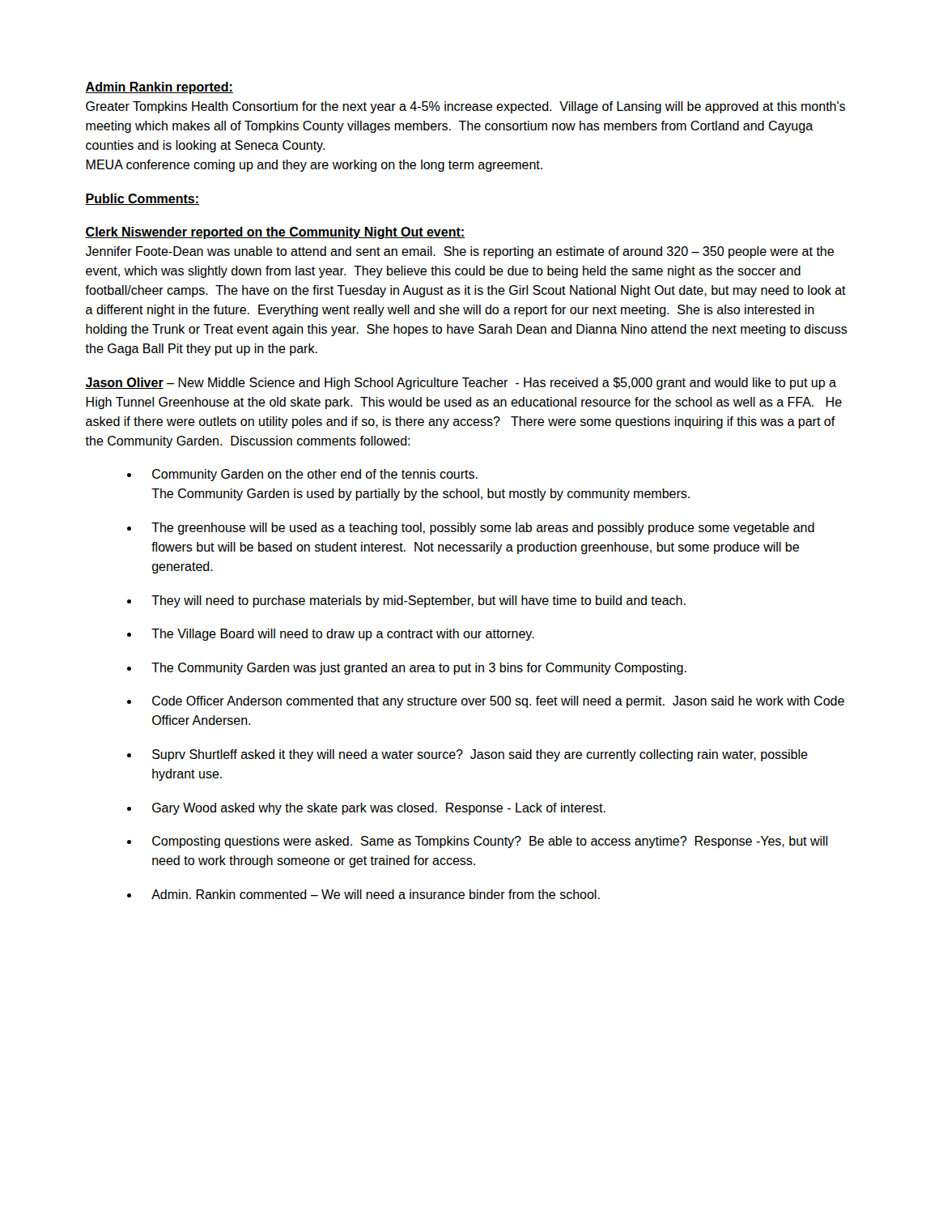Admin Rankin reported:
Greater Tompkins Health Consortium for the next year a 4-5% increase expected. Village of Lansing will be approved at this month's meeting which makes all of Tompkins County villages members. The consortium now has members from Cortland and Cayuga counties and is looking at Seneca County.
MEUA conference coming up and they are working on the long term agreement.
Public Comments:
Clerk Niswender reported on the Community Night Out event:
Jennifer Foote-Dean was unable to attend and sent an email. She is reporting an estimate of around 320 – 350 people were at the event, which was slightly down from last year. They believe this could be due to being held the same night as the soccer and football/cheer camps. The have on the first Tuesday in August as it is the Girl Scout National Night Out date, but may need to look at a different night in the future. Everything went really well and she will do a report for our next meeting. She is also interested in holding the Trunk or Treat event again this year. She hopes to have Sarah Dean and Dianna Nino attend the next meeting to discuss the Gaga Ball Pit they put up in the park.
Jason Oliver – New Middle Science and High School Agriculture Teacher - Has received a $5,000 grant and would like to put up a High Tunnel Greenhouse at the old skate park. This would be used as an educational resource for the school as well as a FFA. He asked if there were outlets on utility poles and if so, is there any access? There were some questions inquiring if this was a part of the Community Garden. Discussion comments followed:
Community Garden on the other end of the tennis courts.
The Community Garden is used by partially by the school, but mostly by community members.
The greenhouse will be used as a teaching tool, possibly some lab areas and possibly produce some vegetable and flowers but will be based on student interest. Not necessarily a production greenhouse, but some produce will be generated.
They will need to purchase materials by mid-September, but will have time to build and teach.
The Village Board will need to draw up a contract with our attorney.
The Community Garden was just granted an area to put in 3 bins for Community Composting.
Code Officer Anderson commented that any structure over 500 sq. feet will need a permit. Jason said he work with Code Officer Andersen.
Suprv Shurtleff asked it they will need a water source? Jason said they are currently collecting rain water, possible hydrant use.
Gary Wood asked why the skate park was closed. Response - Lack of interest.
Composting questions were asked. Same as Tompkins County? Be able to access anytime? Response -Yes, but will need to work through someone or get trained for access.
Admin. Rankin commented – We will need a insurance binder from the school.